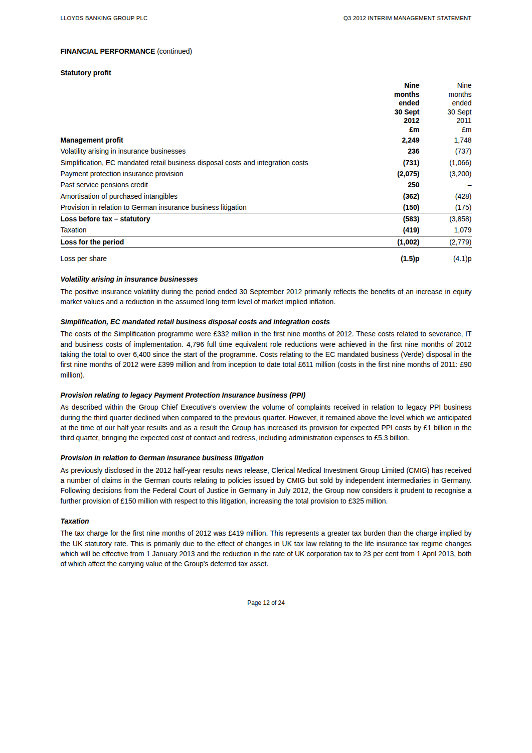Lloyds Banking Group plc
Q3 2012 Interim Management Statement
FINANCIAL PERFORMANCE (continued)
Statutory profit
| | Nine months ended 30 Sept 2012 £m | Nine months ended 30 Sept 2011 £m |
| --- | --- | --- |
| Management profit | 2,249 | 1,748 |
| Volatility arising in insurance businesses | 236 | (737) |
| Simplification, EC mandated retail business disposal costs and integration costs | (731) | (1,066) |
| Payment protection insurance provision | (2,075) | (3,200) |
| Past service pensions credit | 250 | – |
| Amortisation of purchased intangibles | (362) | (428) |
| Provision in relation to German insurance business litigation | (150) | (175) |
| Loss before tax – statutory | (583) | (3,858) |
| Taxation | (419) | 1,079 |
| Loss for the period | (1,002) | (2,779) |
| Loss per share | (1.5)p | (4.1)p |
Volatility arising in insurance businesses
The positive insurance volatility during the period ended 30 September 2012 primarily reflects the benefits of an increase in equity market values and a reduction in the assumed long-term level of market implied inflation.
Simplification, EC mandated retail business disposal costs and integration costs
The costs of the Simplification programme were £332 million in the first nine months of 2012. These costs related to severance, IT and business costs of implementation. 4,796 full time equivalent role reductions were achieved in the first nine months of 2012 taking the total to over 6,400 since the start of the programme. Costs relating to the EC mandated business (Verde) disposal in the first nine months of 2012 were £399 million and from inception to date total £611 million (costs in the first nine months of 2011: £90 million).
Provision relating to legacy Payment Protection Insurance business (PPI)
As described within the Group Chief Executive's overview the volume of complaints received in relation to legacy PPI business during the third quarter declined when compared to the previous quarter. However, it remained above the level which we anticipated at the time of our half-year results and as a result the Group has increased its provision for expected PPI costs by £1 billion in the third quarter, bringing the expected cost of contact and redress, including administration expenses to £5.3 billion.
Provision in relation to German insurance business litigation
As previously disclosed in the 2012 half-year results news release, Clerical Medical Investment Group Limited (CMIG) has received a number of claims in the German courts relating to policies issued by CMIG but sold by independent intermediaries in Germany. Following decisions from the Federal Court of Justice in Germany in July 2012, the Group now considers it prudent to recognise a further provision of £150 million with respect to this litigation, increasing the total provision to £325 million.
Taxation
The tax charge for the first nine months of 2012 was £419 million. This represents a greater tax burden than the charge implied by the UK statutory rate. This is primarily due to the effect of changes in UK tax law relating to the life insurance tax regime changes which will be effective from 1 January 2013 and the reduction in the rate of UK corporation tax to 23 per cent from 1 April 2013, both of which affect the carrying value of the Group's deferred tax asset.
Page 12 of 24